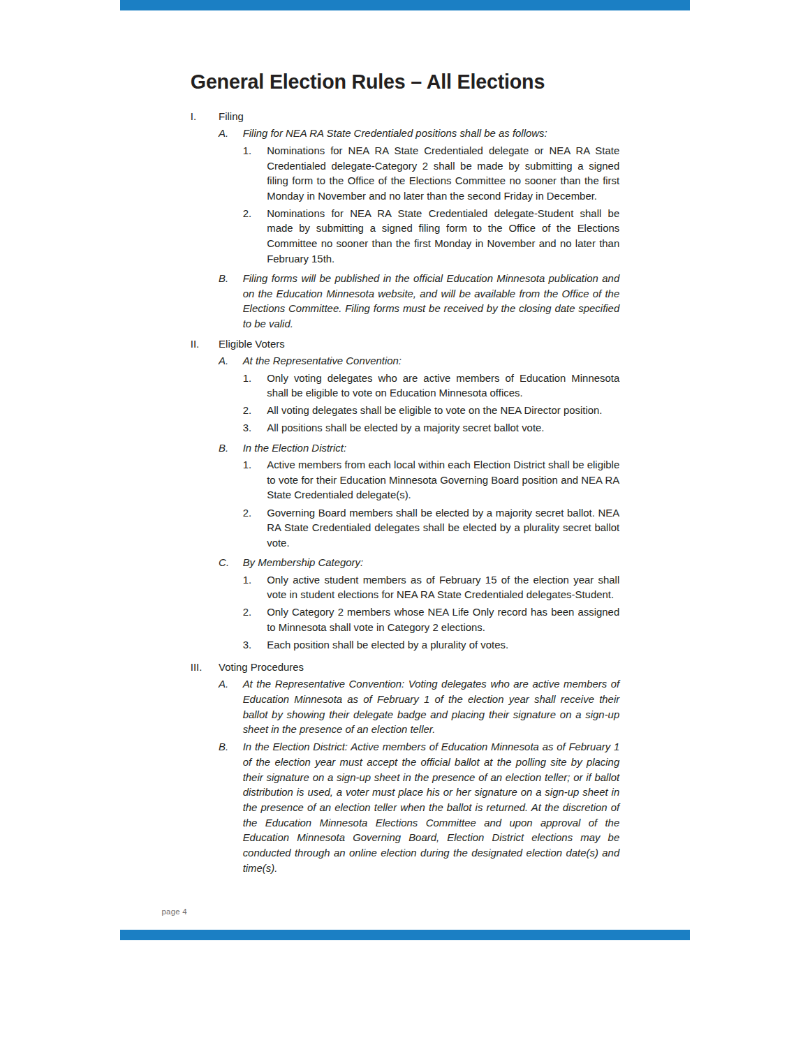General Election Rules – All Elections
I.
Filing
A.
Filing for NEA RA State Credentialed positions shall be as follows:
1.
Nominations for NEA RA State Credentialed delegate or NEA RA State Credentialed delegate-Category 2 shall be made by submitting a signed filing form to the Office of the Elections Committee no sooner than the first Monday in November and no later than the second Friday in December.
2.
Nominations for NEA RA State Credentialed delegate-Student shall be made by submitting a signed filing form to the Office of the Elections Committee no sooner than the first Monday in November and no later than February 15th.
B.
Filing forms will be published in the official Education Minnesota publication and on the Education Minnesota website, and will be available from the Office of the Elections Committee. Filing forms must be received by the closing date specified to be valid.
II.
Eligible Voters
A.
At the Representative Convention:
1.
Only voting delegates who are active members of Education Minnesota shall be eligible to vote on Education Minnesota offices.
2.
All voting delegates shall be eligible to vote on the NEA Director position.
3.
All positions shall be elected by a majority secret ballot vote.
B.
In the Election District:
1.
Active members from each local within each Election District shall be eligible to vote for their Education Minnesota Governing Board position and NEA RA State Credentialed delegate(s).
2.
Governing Board members shall be elected by a majority secret ballot. NEA RA State Credentialed delegates shall be elected by a plurality secret ballot vote.
C.
By Membership Category:
1.
Only active student members as of February 15 of the election year shall vote in student elections for NEA RA State Credentialed delegates-Student.
2.
Only Category 2 members whose NEA Life Only record has been assigned to Minnesota shall vote in Category 2 elections.
3.
Each position shall be elected by a plurality of votes.
III.
Voting Procedures
A.
At the Representative Convention: Voting delegates who are active members of Education Minnesota as of February 1 of the election year shall receive their ballot by showing their delegate badge and placing their signature on a sign-up sheet in the presence of an election teller.
B.
In the Election District: Active members of Education Minnesota as of February 1 of the election year must accept the official ballot at the polling site by placing their signature on a sign-up sheet in the presence of an election teller; or if ballot distribution is used, a voter must place his or her signature on a sign-up sheet in the presence of an election teller when the ballot is returned. At the discretion of the Education Minnesota Elections Committee and upon approval of the Education Minnesota Governing Board, Election District elections may be conducted through an online election during the designated election date(s) and time(s).
page 4